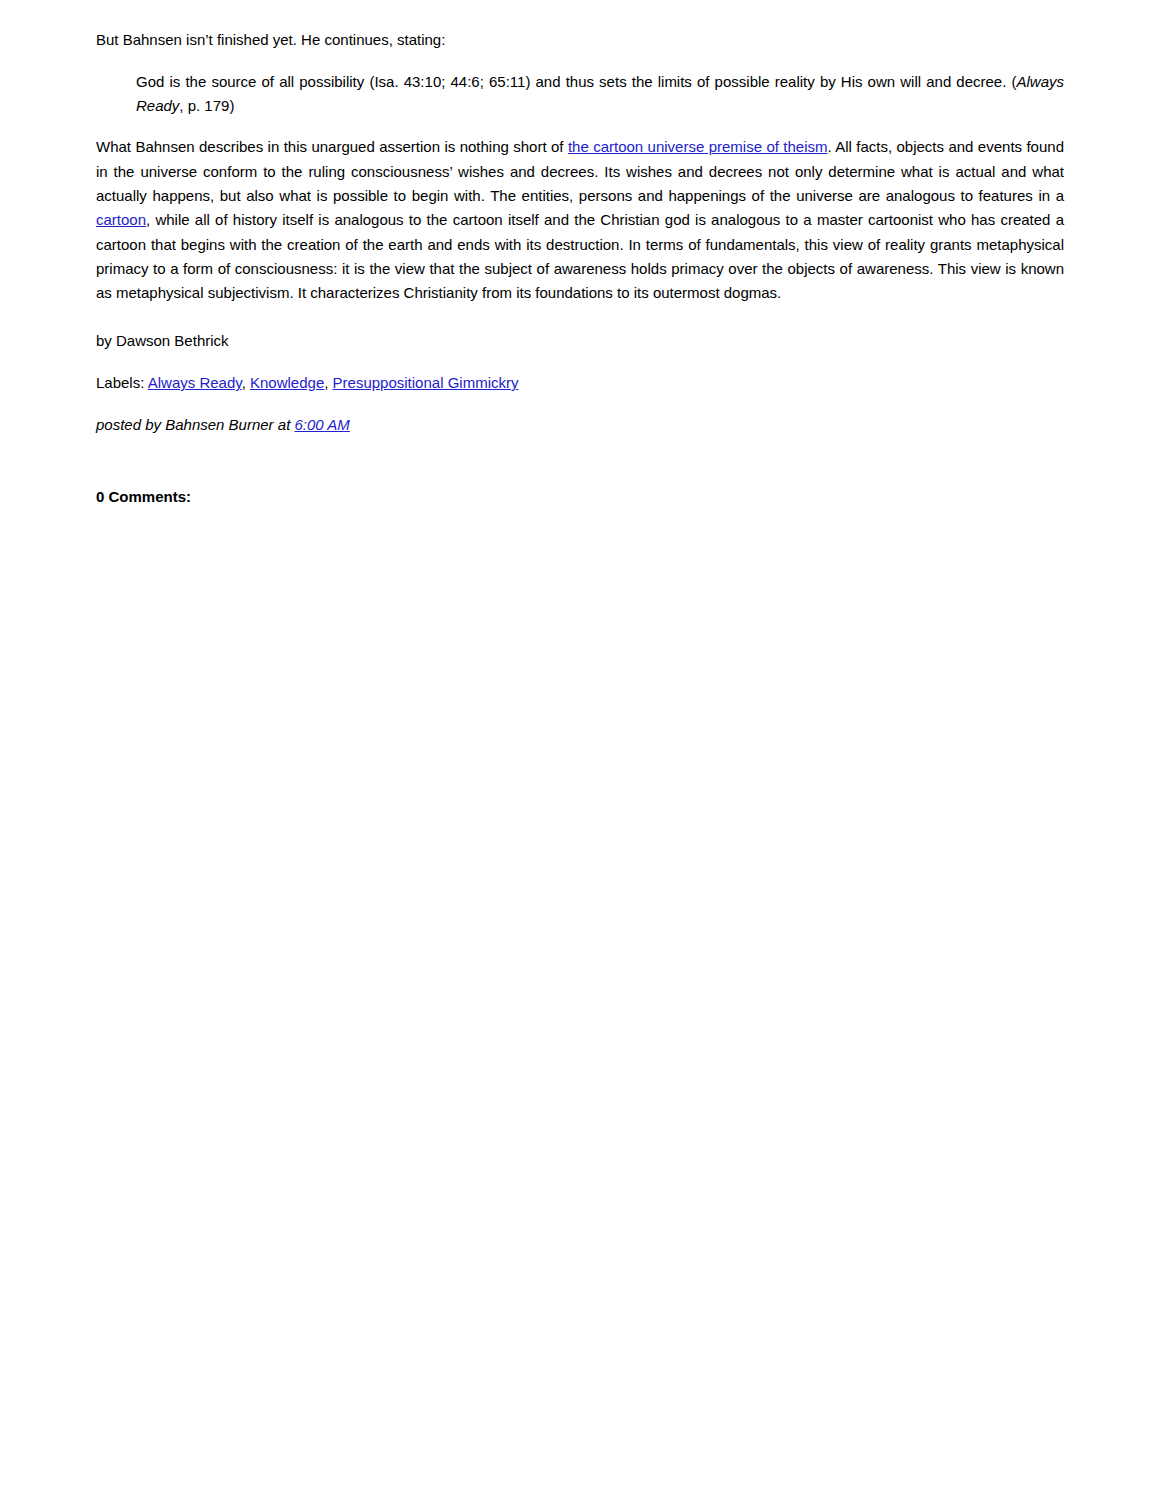But Bahnsen isn’t finished yet. He continues, stating:
God is the source of all possibility (Isa. 43:10; 44:6; 65:11) and thus sets the limits of possible reality by His own will and decree. (Always Ready, p. 179)
What Bahnsen describes in this unargued assertion is nothing short of the cartoon universe premise of theism. All facts, objects and events found in the universe conform to the ruling consciousness’ wishes and decrees. Its wishes and decrees not only determine what is actual and what actually happens, but also what is possible to begin with. The entities, persons and happenings of the universe are analogous to features in a cartoon, while all of history itself is analogous to the cartoon itself and the Christian god is analogous to a master cartoonist who has created a cartoon that begins with the creation of the earth and ends with its destruction. In terms of fundamentals, this view of reality grants metaphysical primacy to a form of consciousness: it is the view that the subject of awareness holds primacy over the objects of awareness. This view is known as metaphysical subjectivism. It characterizes Christianity from its foundations to its outermost dogmas.
by Dawson Bethrick
Labels: Always Ready, Knowledge, Presuppositional Gimmickry
posted by Bahnsen Burner at 6:00 AM
0 Comments: